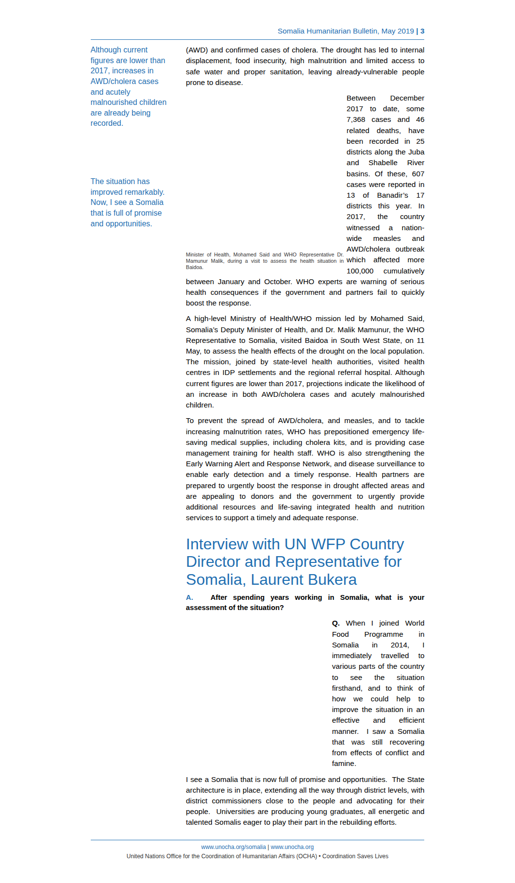Somalia Humanitarian Bulletin, May 2019 | 3
Although current figures are lower than 2017, increases in AWD/cholera cases and acutely malnourished children are already being recorded.
The situation has improved remarkably. Now, I see a Somalia that is full of promise and opportunities.
(AWD) and confirmed cases of cholera. The drought has led to internal displacement, food insecurity, high malnutrition and limited access to safe water and proper sanitation, leaving already-vulnerable people prone to disease.
Minister of Health, Mohamed Said and WHO Representative Dr. Mamunur Malik, during a visit to assess the health situation in Baidoa.
Between December 2017 to date, some 7,368 cases and 46 related deaths, have been recorded in 25 districts along the Juba and Shabelle River basins. Of these, 607 cases were reported in 13 of Banadir’s 17 districts this year. In 2017, the country witnessed a nation-wide measles and AWD/cholera outbreak which affected more 100,000 cumulatively between January and October. WHO experts are warning of serious health consequences if the government and partners fail to quickly boost the response.
A high-level Ministry of Health/WHO mission led by Mohamed Said, Somalia’s Deputy Minister of Health, and Dr. Malik Mamunur, the WHO Representative to Somalia, visited Baidoa in South West State, on 11 May, to assess the health effects of the drought on the local population. The mission, joined by state-level health authorities, visited health centres in IDP settlements and the regional referral hospital. Although current figures are lower than 2017, projections indicate the likelihood of an increase in both AWD/cholera cases and acutely malnourished children.
To prevent the spread of AWD/cholera, and measles, and to tackle increasing malnutrition rates, WHO has prepositioned emergency life-saving medical supplies, including cholera kits, and is providing case management training for health staff. WHO is also strengthening the Early Warning Alert and Response Network, and disease surveillance to enable early detection and a timely response. Health partners are prepared to urgently boost the response in drought affected areas and are appealing to donors and the government to urgently provide additional resources and life-saving integrated health and nutrition services to support a timely and adequate response.
Interview with UN WFP Country Director and Representative for Somalia, Laurent Bukera
A. After spending years working in Somalia, what is your assessment of the situation?
Q. When I joined World Food Programme in Somalia in 2014, I immediately travelled to various parts of the country to see the situation firsthand, and to think of how we could help to improve the situation in an effective and efficient manner. I saw a Somalia that was still recovering from effects of conflict and famine.
I see a Somalia that is now full of promise and opportunities. The State architecture is in place, extending all the way through district levels, with district commissioners close to the people and advocating for their people. Universities are producing young graduates, all energetic and talented Somalis eager to play their part in the rebuilding efforts.
www.unocha.org/somalia | www.unocha.org
United Nations Office for the Coordination of Humanitarian Affairs (OCHA) • Coordination Saves Lives